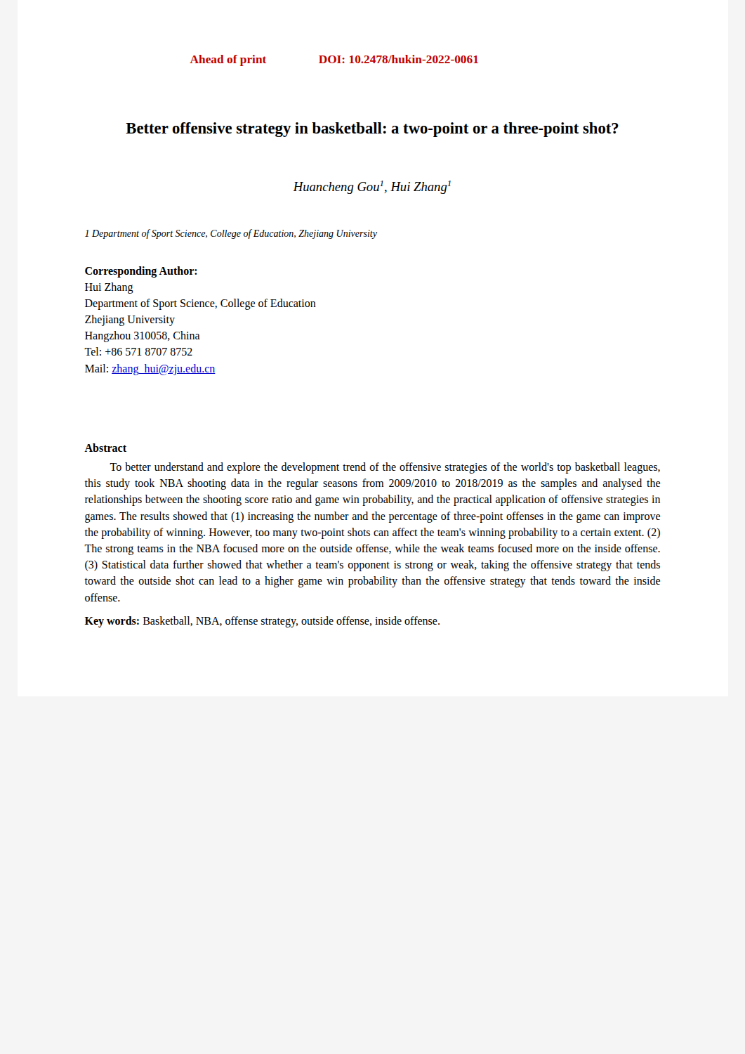Ahead of print DOI: 10.2478/hukin-2022-0061
Better offensive strategy in basketball: a two-point or a three-point shot?
Huancheng Gou1, Hui Zhang1
1 Department of Sport Science, College of Education, Zhejiang University
Corresponding Author:
Hui Zhang
Department of Sport Science, College of Education
Zhejiang University
Hangzhou 310058, China
Tel: +86 571 8707 8752
Mail: zhang_hui@zju.edu.cn
Abstract
To better understand and explore the development trend of the offensive strategies of the world's top basketball leagues, this study took NBA shooting data in the regular seasons from 2009/2010 to 2018/2019 as the samples and analysed the relationships between the shooting score ratio and game win probability, and the practical application of offensive strategies in games. The results showed that (1) increasing the number and the percentage of three-point offenses in the game can improve the probability of winning. However, too many two-point shots can affect the team's winning probability to a certain extent. (2) The strong teams in the NBA focused more on the outside offense, while the weak teams focused more on the inside offense. (3) Statistical data further showed that whether a team's opponent is strong or weak, taking the offensive strategy that tends toward the outside shot can lead to a higher game win probability than the offensive strategy that tends toward the inside offense.
Key words: Basketball, NBA, offense strategy, outside offense, inside offense.